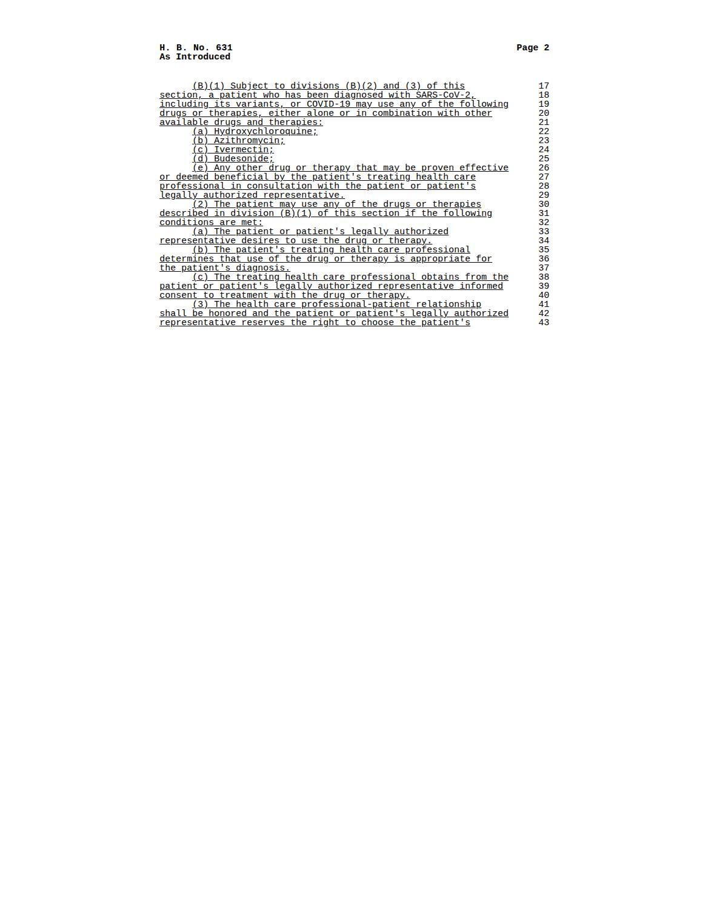H. B. No. 631
Page 2
As Introduced
| (B)(1) Subject to divisions (B)(2) and (3) of this | 17 |
| section, a patient who has been diagnosed with SARS-CoV-2, | 18 |
| including its variants, or COVID-19 may use any of the following | 19 |
| drugs or therapies, either alone or in combination with other | 20 |
| available drugs and therapies: | 21 |
| (a) Hydroxychloroquine; | 22 |
| (b) Azithromycin; | 23 |
| (c) Ivermectin; | 24 |
| (d) Budesonide; | 25 |
| (e) Any other drug or therapy that may be proven effective | 26 |
| or deemed beneficial by the patient's treating health care | 27 |
| professional in consultation with the patient or patient's | 28 |
| legally authorized representative. | 29 |
| (2) The patient may use any of the drugs or therapies | 30 |
| described in division (B)(1) of this section if the following | 31 |
| conditions are met: | 32 |
| (a) The patient or patient's legally authorized | 33 |
| representative desires to use the drug or therapy. | 34 |
| (b) The patient's treating health care professional | 35 |
| determines that use of the drug or therapy is appropriate for | 36 |
| the patient's diagnosis. | 37 |
| (c) The treating health care professional obtains from the | 38 |
| patient or patient's legally authorized representative informed | 39 |
| consent to treatment with the drug or therapy. | 40 |
| (3) The health care professional-patient relationship | 41 |
| shall be honored and the patient or patient's legally authorized | 42 |
| representative reserves the right to choose the patient's | 43 |